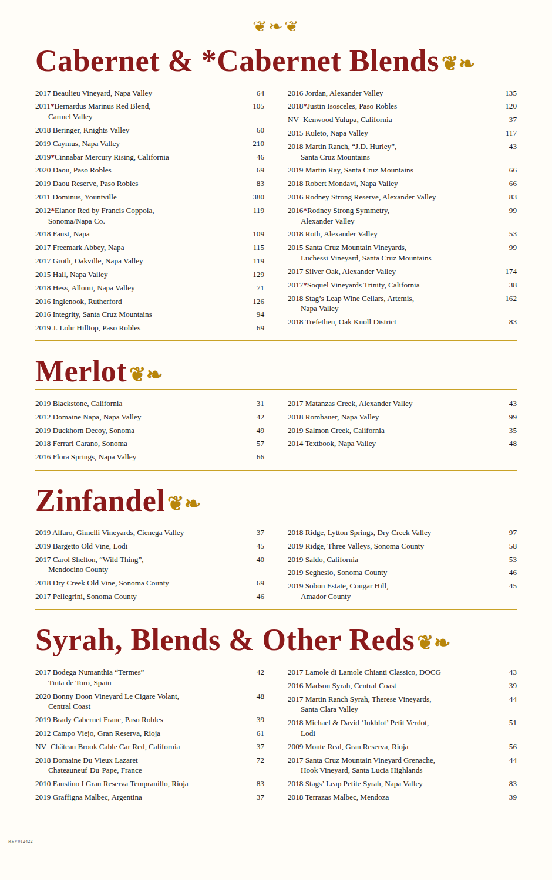❦❧❦
Cabernet & *Cabernet Blends❦❧
| 2017 Beaulieu Vineyard, Napa Valley | 64 |
| 2011 * Bernardus Marinus Red Blend, Carmel Valley | 105 |
| 2018 Beringer, Knights Valley | 60 |
| 2019 Caymus, Napa Valley | 210 |
| 2019 * Cinnabar Mercury Rising, California | 46 |
| 2020 Daou, Paso Robles | 69 |
| 2019 Daou Reserve, Paso Robles | 83 |
| 2011 Dominus, Yountville | 380 |
| 2012 * Elanor Red by Francis Coppola, Sonoma/Napa Co. | 119 |
| 2018 Faust, Napa | 109 |
| 2017 Freemark Abbey, Napa | 115 |
| 2017 Groth, Oakville, Napa Valley | 119 |
| 2015 Hall, Napa Valley | 129 |
| 2018 Hess, Allomi, Napa Valley | 71 |
| 2016 Inglenook, Rutherford | 126 |
| 2016 Integrity, Santa Cruz Mountains | 94 |
| 2019 J. Lohr Hilltop, Paso Robles | 69 |
| 2016 Jordan, Alexander Valley | 135 |
| 2018 * Justin Isosceles, Paso Robles | 120 |
| NV Kenwood Yulupa, California | 37 |
| 2015 Kuleto, Napa Valley | 117 |
| 2018 Martin Ranch, “J.D. Hurley”, Santa Cruz Mountains | 43 |
| 2019 Martin Ray, Santa Cruz Mountains | 66 |
| 2018 Robert Mondavi, Napa Valley | 66 |
| 2016 Rodney Strong Reserve, Alexander Valley | 83 |
| 2016 * Rodney Strong Symmetry, Alexander Valley | 99 |
| 2018 Roth, Alexander Valley | 53 |
| 2015 Santa Cruz Mountain Vineyards, Luchessi Vineyard, Santa Cruz Mountains | 99 |
| 2017 Silver Oak, Alexander Valley | 174 |
| 2017 * Soquel Vineyards Trinity, California | 38 |
| 2018 Stag’s Leap Wine Cellars, Artemis, Napa Valley | 162 |
| 2018 Trefethen, Oak Knoll District | 83 |
Merlot❦❧
| 2019 Blackstone, California | 31 |
| 2012 Domaine Napa, Napa Valley | 42 |
| 2019 Duckhorn Decoy, Sonoma | 49 |
| 2018 Ferrari Carano, Sonoma | 57 |
| 2016 Flora Springs, Napa Valley | 66 |
| 2017 Matanzas Creek, Alexander Valley | 43 |
| 2018 Rombauer, Napa Valley | 99 |
| 2019 Salmon Creek, California | 35 |
| 2014 Textbook, Napa Valley | 48 |
Zinfandel❦❧
| 2019 Alfaro, Gimelli Vineyards, Cienega Valley | 37 |
| 2019 Bargetto Old Vine, Lodi | 45 |
| 2017 Carol Shelton, “Wild Thing”, Mendocino County | 40 |
| 2018 Dry Creek Old Vine, Sonoma County | 69 |
| 2017 Pellegrini, Sonoma County | 46 |
| 2018 Ridge, Lytton Springs, Dry Creek Valley | 97 |
| 2019 Ridge, Three Valleys, Sonoma County | 58 |
| 2019 Saldo, California | 53 |
| 2019 Seghesio, Sonoma County | 46 |
| 2019 Sobon Estate, Cougar Hill, Amador County | 45 |
Syrah, Blends & Other Reds❦❧
| 2017 Bodega Numanthia “Termes” Tinta de Toro, Spain | 42 |
| 2020 Bonny Doon Vineyard Le Cigare Volant, Central Coast | 48 |
| 2019 Brady Cabernet Franc, Paso Robles | 39 |
| 2012 Campo Viejo, Gran Reserva, Rioja | 61 |
| NV Château Brook Cable Car Red, California | 37 |
| 2018 Domaine Du Vieux Lazaret Chateauneuf-Du-Pape, France | 72 |
| 2010 Faustino I Gran Reserva Tempranillo, Rioja | 83 |
| 2019 Graffigna Malbec, Argentina | 37 |
| 2017 Lamole di Lamole Chianti Classico, DOCG | 43 |
| 2016 Madson Syrah, Central Coast | 39 |
| 2017 Martin Ranch Syrah, Therese Vineyards, Santa Clara Valley | 44 |
| 2018 Michael & David ‘Inkblot’ Petit Verdot, Lodi | 51 |
| 2009 Monte Real, Gran Reserva, Rioja | 56 |
| 2017 Santa Cruz Mountain Vineyard Grenache, Hook Vineyard, Santa Lucia Highlands | 44 |
| 2018 Stags’ Leap Petite Syrah, Napa Valley | 83 |
| 2018 Terrazas Malbec, Mendoza | 39 |
REV012422